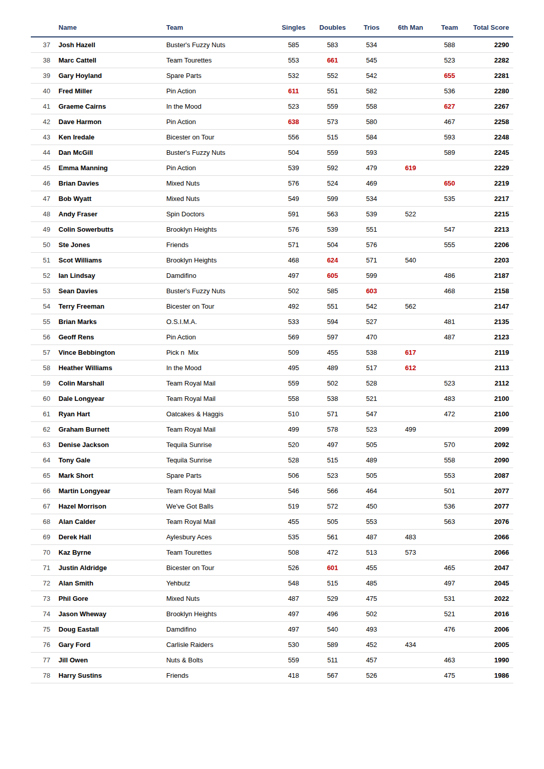| | Name | Team | Singles | Doubles | Trios | 6th Man | Team | Total Score |
| --- | --- | --- | --- | --- | --- | --- | --- | --- |
| 37 | Josh Hazell | Buster's Fuzzy Nuts | 585 | 583 | 534 | | 588 | 2290 |
| 38 | Marc Cattell | Team Tourettes | 553 | 661 | 545 | | 523 | 2282 |
| 39 | Gary Hoyland | Spare Parts | 532 | 552 | 542 | | 655 | 2281 |
| 40 | Fred Miller | Pin Action | 611 | 551 | 582 | | 536 | 2280 |
| 41 | Graeme Cairns | In the Mood | 523 | 559 | 558 | | 627 | 2267 |
| 42 | Dave Harmon | Pin Action | 638 | 573 | 580 | | 467 | 2258 |
| 43 | Ken Iredale | Bicester on Tour | 556 | 515 | 584 | | 593 | 2248 |
| 44 | Dan McGill | Buster's Fuzzy Nuts | 504 | 559 | 593 | | 589 | 2245 |
| 45 | Emma Manning | Pin Action | 539 | 592 | 479 | 619 | | 2229 |
| 46 | Brian Davies | Mixed Nuts | 576 | 524 | 469 | | 650 | 2219 |
| 47 | Bob Wyatt | Mixed Nuts | 549 | 599 | 534 | | 535 | 2217 |
| 48 | Andy Fraser | Spin Doctors | 591 | 563 | 539 | 522 | | 2215 |
| 49 | Colin Sowerbutts | Brooklyn Heights | 576 | 539 | 551 | | 547 | 2213 |
| 50 | Ste Jones | Friends | 571 | 504 | 576 | | 555 | 2206 |
| 51 | Scot Williams | Brooklyn Heights | 468 | 624 | 571 | 540 | | 2203 |
| 52 | Ian Lindsay | Damdifino | 497 | 605 | 599 | | 486 | 2187 |
| 53 | Sean Davies | Buster's Fuzzy Nuts | 502 | 585 | 603 | | 468 | 2158 |
| 54 | Terry Freeman | Bicester on Tour | 492 | 551 | 542 | 562 | | 2147 |
| 55 | Brian Marks | O.S.I.M.A. | 533 | 594 | 527 | | 481 | 2135 |
| 56 | Geoff Rens | Pin Action | 569 | 597 | 470 | | 487 | 2123 |
| 57 | Vince Bebbington | Pick n Mix | 509 | 455 | 538 | 617 | | 2119 |
| 58 | Heather Williams | In the Mood | 495 | 489 | 517 | 612 | | 2113 |
| 59 | Colin Marshall | Team Royal Mail | 559 | 502 | 528 | | 523 | 2112 |
| 60 | Dale Longyear | Team Royal Mail | 558 | 538 | 521 | | 483 | 2100 |
| 61 | Ryan Hart | Oatcakes & Haggis | 510 | 571 | 547 | | 472 | 2100 |
| 62 | Graham Burnett | Team Royal Mail | 499 | 578 | 523 | 499 | | 2099 |
| 63 | Denise Jackson | Tequila Sunrise | 520 | 497 | 505 | | 570 | 2092 |
| 64 | Tony Gale | Tequila Sunrise | 528 | 515 | 489 | | 558 | 2090 |
| 65 | Mark Short | Spare Parts | 506 | 523 | 505 | | 553 | 2087 |
| 66 | Martin Longyear | Team Royal Mail | 546 | 566 | 464 | | 501 | 2077 |
| 67 | Hazel Morrison | We've Got Balls | 519 | 572 | 450 | | 536 | 2077 |
| 68 | Alan Calder | Team Royal Mail | 455 | 505 | 553 | | 563 | 2076 |
| 69 | Derek Hall | Aylesbury Aces | 535 | 561 | 487 | 483 | | 2066 |
| 70 | Kaz Byrne | Team Tourettes | 508 | 472 | 513 | 573 | | 2066 |
| 71 | Justin Aldridge | Bicester on Tour | 526 | 601 | 455 | | 465 | 2047 |
| 72 | Alan Smith | Yehbutz | 548 | 515 | 485 | | 497 | 2045 |
| 73 | Phil Gore | Mixed Nuts | 487 | 529 | 475 | | 531 | 2022 |
| 74 | Jason Wheway | Brooklyn Heights | 497 | 496 | 502 | | 521 | 2016 |
| 75 | Doug Eastall | Damdifino | 497 | 540 | 493 | | 476 | 2006 |
| 76 | Gary Ford | Carlisle Raiders | 530 | 589 | 452 | 434 | | 2005 |
| 77 | Jill Owen | Nuts & Bolts | 559 | 511 | 457 | | 463 | 1990 |
| 78 | Harry Sustins | Friends | 418 | 567 | 526 | | 475 | 1986 |